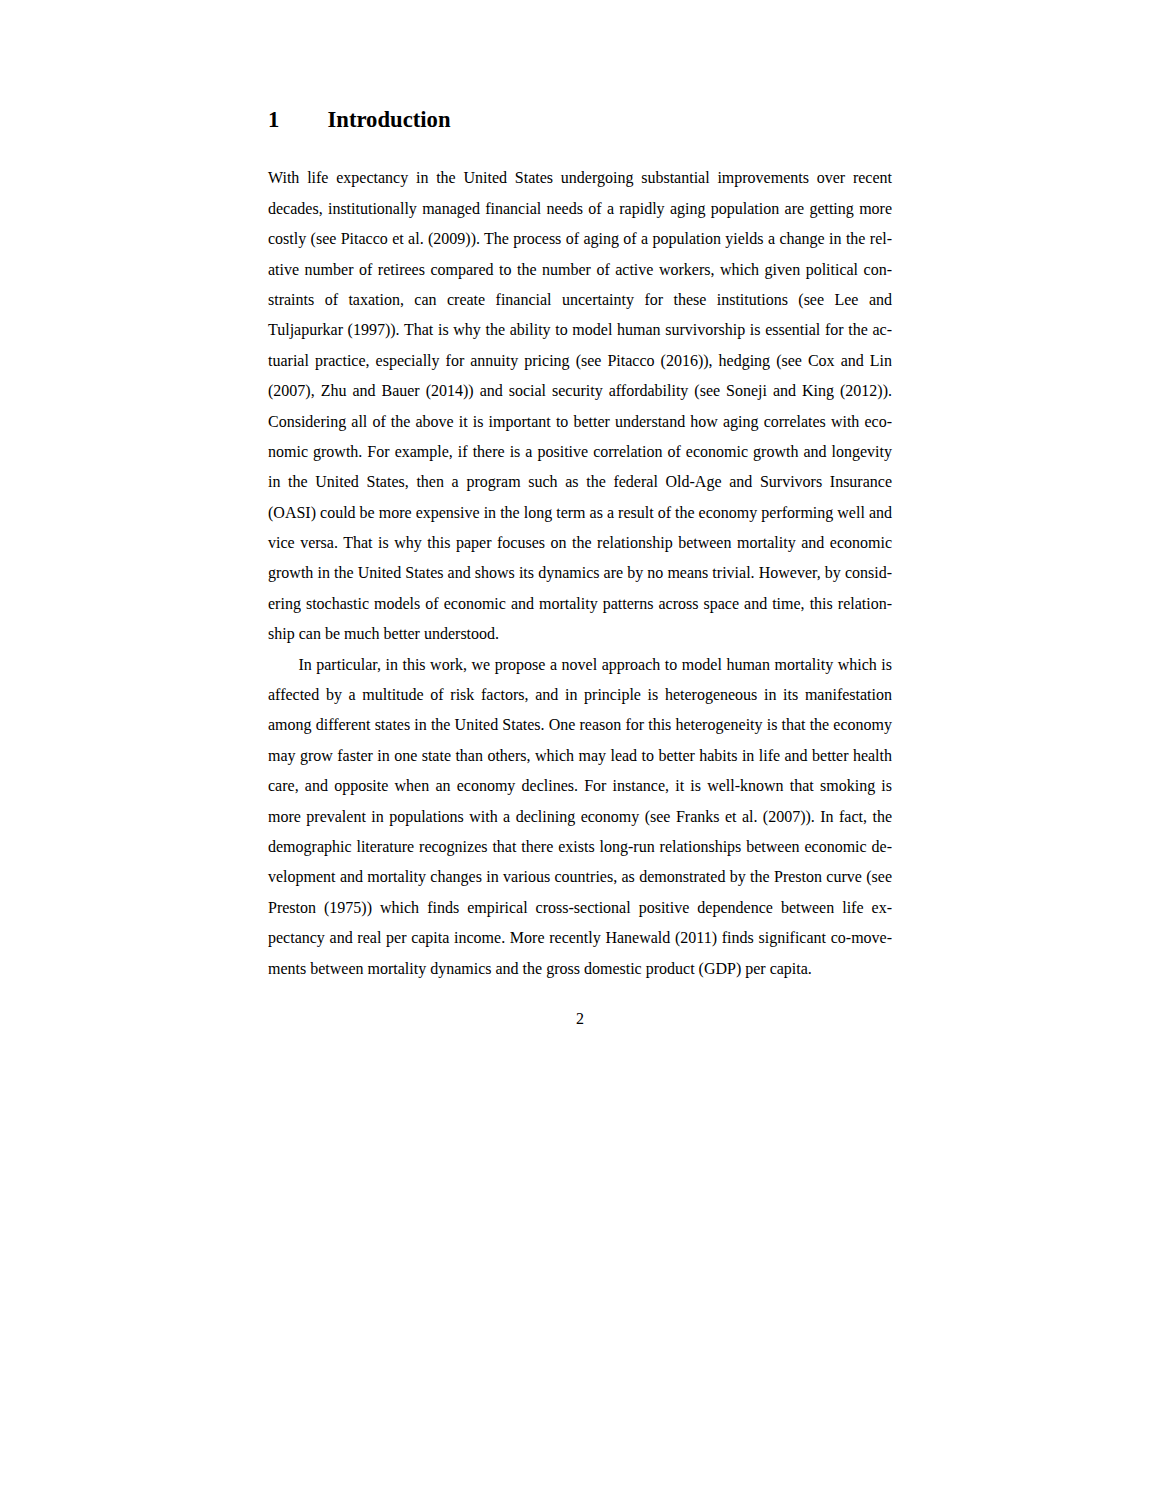1 Introduction
With life expectancy in the United States undergoing substantial improvements over recent decades, institutionally managed financial needs of a rapidly aging population are getting more costly (see Pitacco et al. (2009)). The process of aging of a population yields a change in the relative number of retirees compared to the number of active workers, which given political constraints of taxation, can create financial uncertainty for these institutions (see Lee and Tuljapurkar (1997)). That is why the ability to model human survivorship is essential for the actuarial practice, especially for annuity pricing (see Pitacco (2016)), hedging (see Cox and Lin (2007), Zhu and Bauer (2014)) and social security affordability (see Soneji and King (2012)). Considering all of the above it is important to better understand how aging correlates with economic growth. For example, if there is a positive correlation of economic growth and longevity in the United States, then a program such as the federal Old-Age and Survivors Insurance (OASI) could be more expensive in the long term as a result of the economy performing well and vice versa. That is why this paper focuses on the relationship between mortality and economic growth in the United States and shows its dynamics are by no means trivial. However, by considering stochastic models of economic and mortality patterns across space and time, this relationship can be much better understood.
In particular, in this work, we propose a novel approach to model human mortality which is affected by a multitude of risk factors, and in principle is heterogeneous in its manifestation among different states in the United States. One reason for this heterogeneity is that the economy may grow faster in one state than others, which may lead to better habits in life and better health care, and opposite when an economy declines. For instance, it is well-known that smoking is more prevalent in populations with a declining economy (see Franks et al. (2007)). In fact, the demographic literature recognizes that there exists long-run relationships between economic development and mortality changes in various countries, as demonstrated by the Preston curve (see Preston (1975)) which finds empirical cross-sectional positive dependence between life expectancy and real per capita income. More recently Hanewald (2011) finds significant co-movements between mortality dynamics and the gross domestic product (GDP) per capita.
2